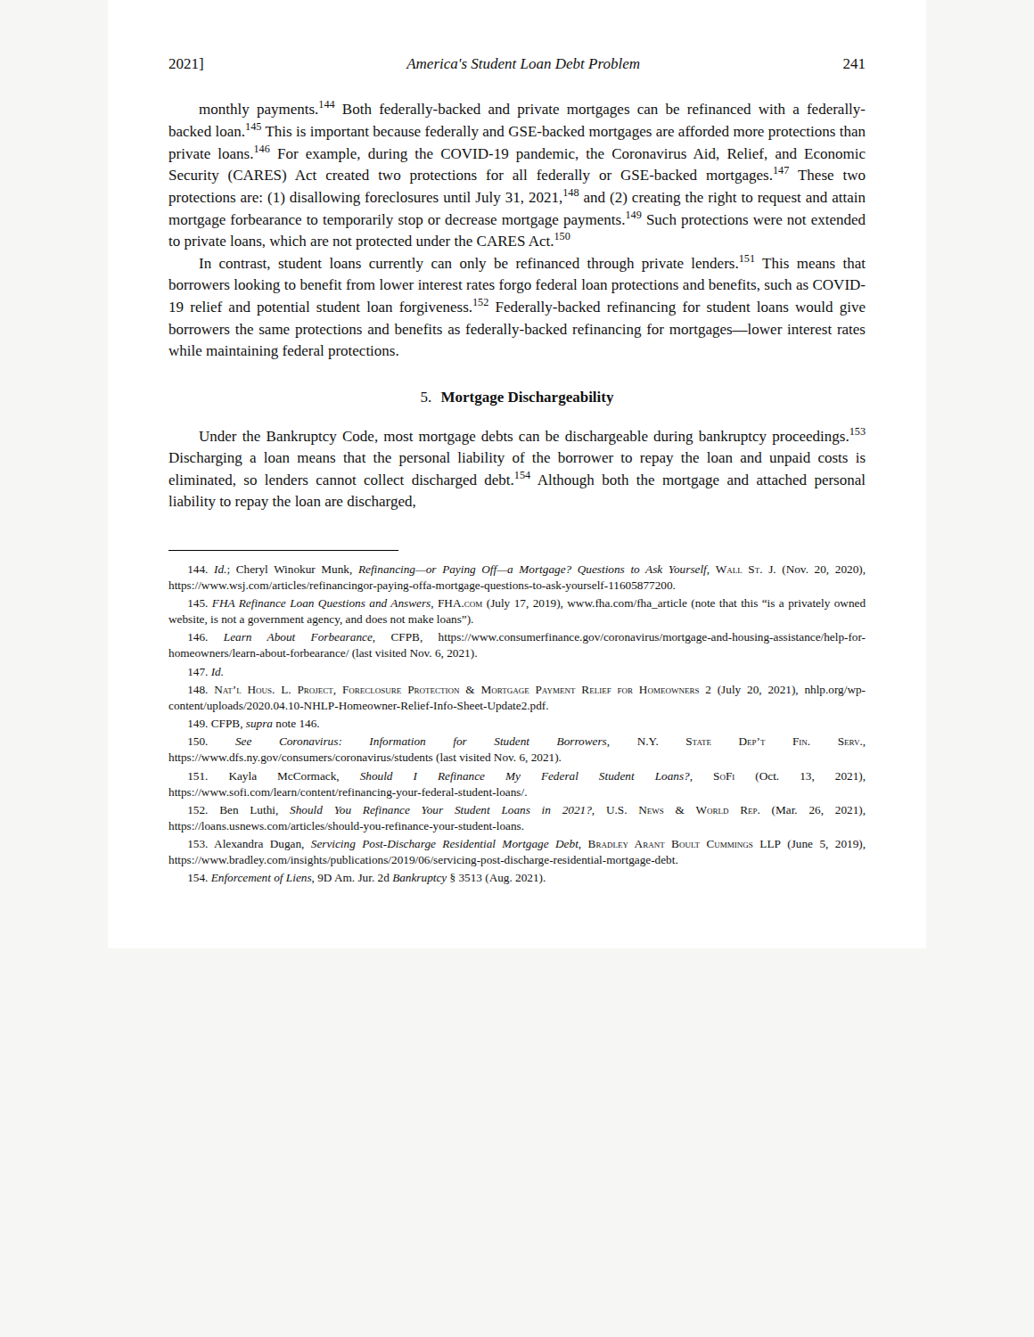2021] America's Student Loan Debt Problem 241
monthly payments.144 Both federally-backed and private mortgages can be refinanced with a federally-backed loan.145 This is important because federally and GSE-backed mortgages are afforded more protections than private loans.146 For example, during the COVID-19 pandemic, the Coronavirus Aid, Relief, and Economic Security (CARES) Act created two protections for all federally or GSE-backed mortgages.147 These two protections are: (1) disallowing foreclosures until July 31, 2021,148 and (2) creating the right to request and attain mortgage forbearance to temporarily stop or decrease mortgage payments.149 Such protections were not extended to private loans, which are not protected under the CARES Act.150
In contrast, student loans currently can only be refinanced through private lenders.151 This means that borrowers looking to benefit from lower interest rates forgo federal loan protections and benefits, such as COVID-19 relief and potential student loan forgiveness.152 Federally-backed refinancing for student loans would give borrowers the same protections and benefits as federally-backed refinancing for mortgages—lower interest rates while maintaining federal protections.
5. Mortgage Dischargeability
Under the Bankruptcy Code, most mortgage debts can be dischargeable during bankruptcy proceedings.153 Discharging a loan means that the personal liability of the borrower to repay the loan and unpaid costs is eliminated, so lenders cannot collect discharged debt.154 Although both the mortgage and attached personal liability to repay the loan are discharged,
144. Id.; Cheryl Winokur Munk, Refinancing—or Paying Off—a Mortgage? Questions to Ask Yourself, Wall St. J. (Nov. 20, 2020), https://www.wsj.com/articles/refinancingor-paying-offa-mortgage-questions-to-ask-yourself-11605877200.
145. FHA Refinance Loan Questions and Answers, FHA.com (July 17, 2019), www.fha.com/fha_article (note that this “is a privately owned website, is not a government agency, and does not make loans”).
146. Learn About Forbearance, CFPB, https://www.consumerfinance.gov/coronavirus/mortgage-and-housing-assistance/help-for-homeowners/learn-about-forbearance/ (last visited Nov. 6, 2021).
147. Id.
148. Nat’l Hous. L. Project, Foreclosure Protection & Mortgage Payment Relief for Homeowners 2 (July 20, 2021), nhlp.org/wp-content/uploads/2020.04.10-NHLP-Homeowner-Relief-Info-Sheet-Update2.pdf.
149. CFPB, supra note 146.
150. See Coronavirus: Information for Student Borrowers, N.Y. State Dep’t Fin. Serv., https://www.dfs.ny.gov/consumers/coronavirus/students (last visited Nov. 6, 2021).
151. Kayla McCormack, Should I Refinance My Federal Student Loans?, SoFi (Oct. 13, 2021), https://www.sofi.com/learn/content/refinancing-your-federal-student-loans/.
152. Ben Luthi, Should You Refinance Your Student Loans in 2021?, U.S. News & World Rep. (Mar. 26, 2021), https://loans.usnews.com/articles/should-you-refinance-your-student-loans.
153. Alexandra Dugan, Servicing Post-Discharge Residential Mortgage Debt, Bradley Arant Boult Cummings LLP (June 5, 2019), https://www.bradley.com/insights/publications/2019/06/servicing-post-discharge-residential-mortgage-debt.
154. Enforcement of Liens, 9D Am. Jur. 2d Bankruptcy § 3513 (Aug. 2021).